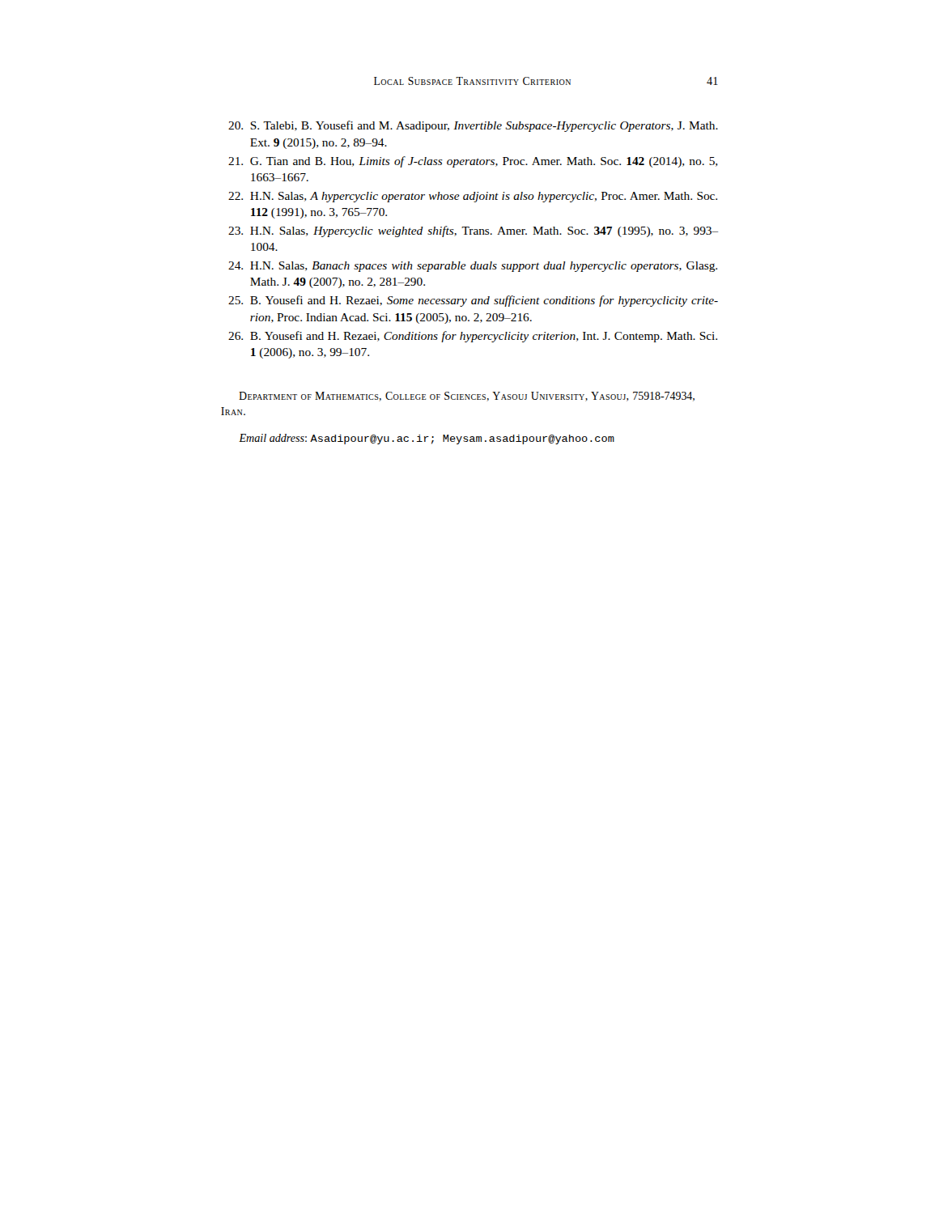Local Subspace Transitivity Criterion 41
20 S. Talebi, B. Yousefi and M. Asadipour, Invertible Subspace-Hypercyclic Operators, J. Math. Ext. 9 (2015), no. 2, 89–94.
21 G. Tian and B. Hou, Limits of J-class operators, Proc. Amer. Math. Soc. 142 (2014), no. 5, 1663–1667.
22 H.N. Salas, A hypercyclic operator whose adjoint is also hypercyclic, Proc. Amer. Math. Soc. 112 (1991), no. 3, 765–770.
23 H.N. Salas, Hypercyclic weighted shifts, Trans. Amer. Math. Soc. 347 (1995), no. 3, 993–1004.
24 H.N. Salas, Banach spaces with separable duals support dual hypercyclic operators, Glasg. Math. J. 49 (2007), no. 2, 281–290.
25 B. Yousefi and H. Rezaei, Some necessary and sufficient conditions for hypercyclicity criterion, Proc. Indian Acad. Sci. 115 (2005), no. 2, 209–216.
26 B. Yousefi and H. Rezaei, Conditions for hypercyclicity criterion, Int. J. Contemp. Math. Sci. 1 (2006), no. 3, 99–107.
Department of Mathematics, College of Sciences, Yasouj University, Yasouj, 75918-74934, Iran.
Email address: Asadipour@yu.ac.ir; Meysam.asadipour@yahoo.com